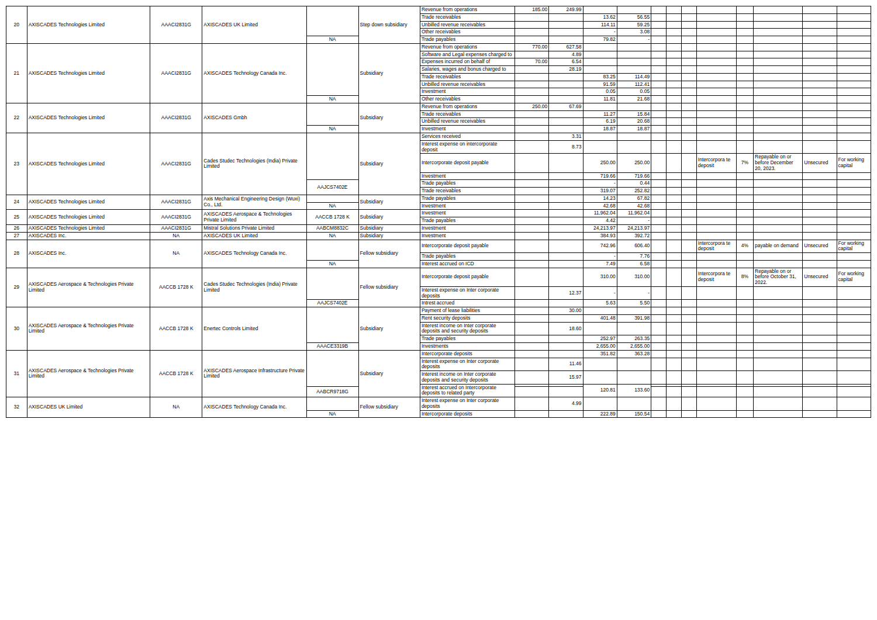| 20 | AXISCADES Technologies Limited | AAACI2831G | AXISCADES UK Limited | | Step down subsidiary | Revenue from operations | 185.00 | 249.99 | | | | | | | | | | |
| Trade receivables | | | 13.62 | 56.55 | | | | | | | | |
| Unbilled revenue receivables | | | 114.11 | 59.25 | | | | | | | | |
| Other receivables | | | - | 3.08 | | | | | | | | |
| NA | Trade payables | | | 79.82 | - | | | | | | | | |
| 21 | AXISCADES Technologies Limited | AAACI2831G | AXISCADES Technology Canada Inc. | | Subsidiary | Revenue from operations | 770.00 | 627.58 | | | | | | | | | | |
| Software and Legal expenses charged to | | 4.89 | | | | | | | | | | |
| Expenses incurred on behalf of | 70.00 | 6.54 | | | | | | | | | | |
| Salaries, wages and bonus charged to | | 28.19 | | | | | | | | | | |
| Trade receivables | | | 83.25 | 114.49 | | | | | | | | |
| Unbilled revenue receivables | | | 91.59 | 112.41 | | | | | | | | |
| Investment | | | 0.05 | 0.05 | | | | | | | | |
| NA | Other receivables | | | 11.81 | 21.68 | | | | | | | | |
| 22 | AXISCADES Technologies Limited | AAACI2831G | AXISCADES Gmbh | | Subsidiary | Revenue from operations | 250.00 | 67.69 | | | | | | | | | | |
| Trade receivables | | | 11.27 | 15.84 | | | | | | | | |
| Unbilled revenue receivables | | | 6.19 | 20.68 | | | | | | | | |
| NA | Investment | | | 18.87 | 18.87 | | | | | | | | |
| 23 | AXISCADES Technologies Limited | AAACI2831G | Cades Studec Technologies (India) Private Limited | | Subsidiary | Services received | | 3.31 | | | | | | | | | | |
| Interest expense on intercorporate deposit | | 8.73 | | | | | | | | | | |
| Intercorporate deposit payable | | | 250.00 | 250.00 | | | | Intercorpora te deposit | 7% | Repayable on or before December 20, 2023. | Unsecured | For working capital |
| Investment | | | 719.66 | 719.66 | | | | | | | | |
| AAJCS7402E | Trade payables | | | - | 0.44 | | | | | | | | |
| Trade receivables | | | 319.07 | 252.82 | | | | | | | | |
| 24 | AXISCADES Technologies Limited | AAACI2831G | Axis Mechanical Engineering Design (Wuxi) Co., Ltd. | | Subsidiary | Trade payables | | | 14.23 | 67.82 | | | | | | | | |
| NA | Investment | | | 42.68 | 42.68 | | | | | | | | |
| 25 | AXISCADES Technologies Limited | AAACI2831G | AXISCADES Aerospace & Technologies Private Limited | AACCB 1728 K | Subsidiary | Investment | | | 11,962.04 | 11,962.04 | | | | | | | | |
| Trade payables | | | 4.42 | - | | | | | | | | |
| 26 | AXISCADES Technologies Limited | AAACI2831G | Mistral Solutions Private Limited | AABCM8832C | Subsidiary | Investment | | | 24,213.97 | 24,213.97 | | | | | | | | |
| 27 | AXISCADES Inc. | NA | AXISCADES UK Limited | NA | Subsidiary | Investment | | | 384.93 | 392.72 | | | | | | | | |
| 28 | AXISCADES Inc. | NA | AXISCADES Technology Canada Inc. | | Fellow subsidiary | Intercorporate deposit payable | | | 742.96 | 606.40 | | | | Intercorpora te deposit | 4% | payable on demand | Unsecured | For working capital |
| Trade payables | | | - | 7.76 | | | | | | | | |
| NA | Interest accrued on ICD | | | 7.49 | 6.58 | | | | | | | | |
| 29 | AXISCADES Aerospace & Technologies Private Limited | AACCB 1728 K | Cades Studec Technologies (India) Private Limited | | Fellow subsidiary | Intercorporate deposit payable | | | 310.00 | 310.00 | | | | Intercorpora te deposit | 8% | Repayable on or before October 31, 2022. | Unsecured | For working capital |
| Interest expense on Inter corporate deposits | | 12.37 | - | - | | | | | | | | |
| AAJCS7402E | Intrest accrued | | | 5.63 | 5.50 | | | | | | | | |
| 30 | AXISCADES Aerospace & Technologies Private Limited | AACCB 1728 K | Enertec Controls Limited | | Subsidiary | Payment of lease liabilities | | 30.00 | | | | | | | | | | |
| Rent security deposits | | | 401.48 | 391.98 | | | | | | | | |
| Interest income on Inter corporate deposits and security deposits | | 18.60 | | | | | | | | | | |
| Trade payables | | | 252.97 | 263.35 | | | | | | | | |
| AAACE3319B | Investments | | | 2,655.00 | 2,655.00 | | | | | | | | |
| 31 | AXISCADES Aerospace & Technologies Private Limited | AACCB 1728 K | AXISCADES Aerospace Infrastructure Private Limited | | Subsidiary | Intercorporate deposits | | | 351.82 | 363.28 | | | | | | | | |
| Interest expense on Inter corporate deposits | | 11.46 | | | | | | | | | | |
| Interest income on Inter corporate deposits and security deposits | | 15.97 | | | | | | | | | | |
| Interest accrued on Intercorporate deposits to related party | | | 120.81 | 133.60 | | | | | | | | |
| AABCR9718G | | | | | | | | | | |
| 32 | AXISCADES UK Limited | NA | AXISCADES Technology Canada Inc. | | Fellow subsidiary | Interest expense on Inter corporate deposits | | 4.99 | | | | | | | | | | |
| NA | Intercorporate deposits | | | 222.89 | 150.54 | | | | | | | | |